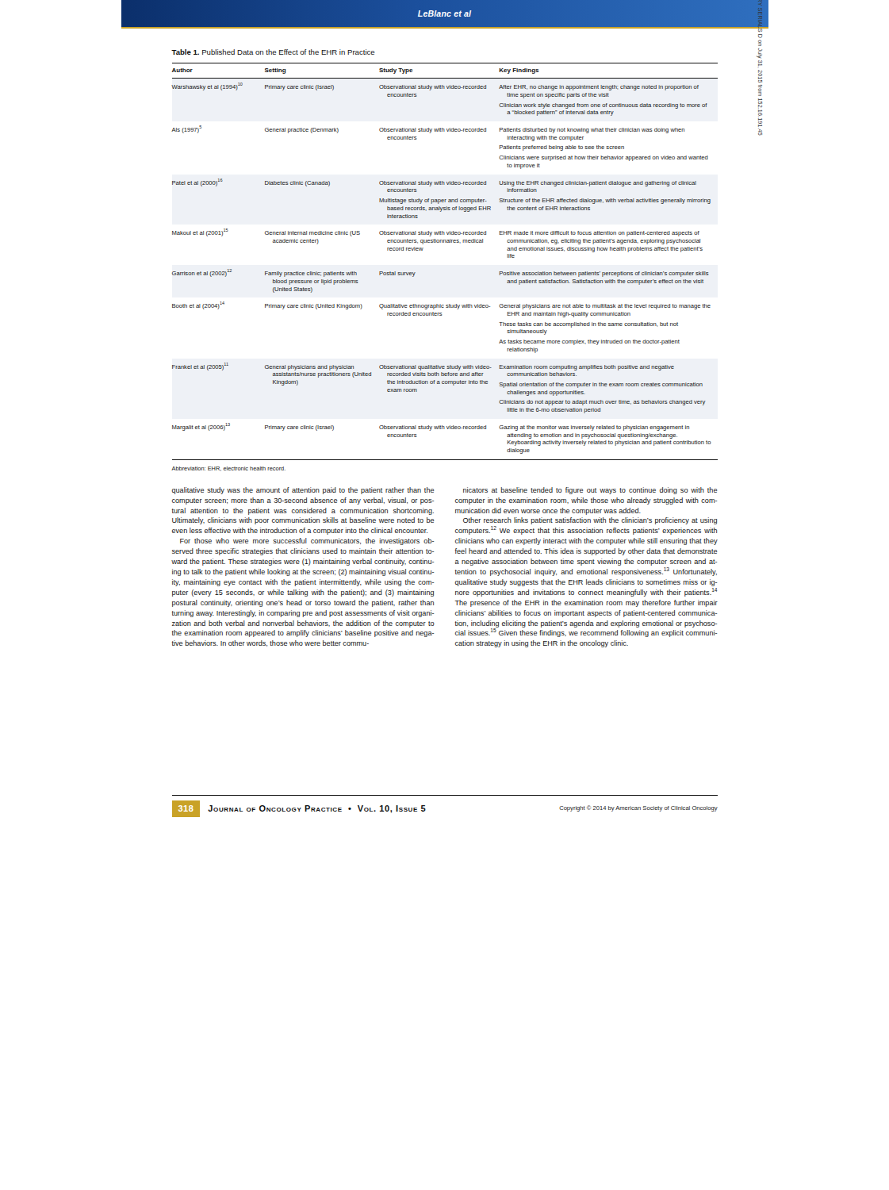LeBlanc et al
Information downloaded from jop.ascopubs.org and provided by at DUKE MEDICAL LIBRARY SERIALS D on July 31, 2015 from 152.16.191.45 Copyright © 2014 American Society of Clinical Oncology. All rights reserved.
Table 1. Published Data on the Effect of the EHR in Practice
| Author | Setting | Study Type | Key Findings |
| --- | --- | --- | --- |
| Warshawsky et al (1994) 10 | Primary care clinic (Israel) | Observational study with video-recorded encounters | After EHR, no change in appointment length; change noted in proportion of time spent on specific parts of the visit Clinician work style changed from one of continuous data recording to more of a “blocked pattern” of interval data entry |
| Als (1997) 5 | General practice (Denmark) | Observational study with video-recorded encounters | Patients disturbed by not knowing what their clinician was doing when interacting with the computer Patients preferred being able to see the screen Clinicians were surprised at how their behavior appeared on video and wanted to improve it |
| Patel et al (2000) 16 | Diabetes clinic (Canada) | Observational study with video-recorded encounters Multistage study of paper and computer-based records, analysis of logged EHR interactions | Using the EHR changed clinician-patient dialogue and gathering of clinical information Structure of the EHR affected dialogue, with verbal activities generally mirroring the content of EHR interactions |
| Makoul et al (2001) 15 | General internal medicine clinic (US academic center) | Observational study with video-recorded encounters, questionnaires, medical record review | EHR made it more difficult to focus attention on patient-centered aspects of communication, eg, eliciting the patient’s agenda, exploring psychosocial and emotional issues, discussing how health problems affect the patient’s life |
| Garrison et al (2002) 12 | Family practice clinic; patients with blood pressure or lipid problems (United States) | Postal survey | Positive association between patients’ perceptions of clinician’s computer skills and patient satisfaction. Satisfaction with the computer’s effect on the visit |
| Booth et al (2004) 14 | Primary care clinic (United Kingdom) | Qualitative ethnographic study with video-recorded encounters | General physicians are not able to multitask at the level required to manage the EHR and maintain high-quality communication These tasks can be accomplished in the same consultation, but not simultaneously As tasks became more complex, they intruded on the doctor-patient relationship |
| Frankel et al (2005) 11 | General physicians and physician assistants/nurse practitioners (United Kingdom) | Observational qualitative study with video-recorded visits both before and after the introduction of a computer into the exam room | Examination room computing amplifies both positive and negative communication behaviors. Spatial orientation of the computer in the exam room creates communication challenges and opportunities. Clinicians do not appear to adapt much over time, as behaviors changed very little in the 6-mo observation period |
| Margalit et al (2006) 13 | Primary care clinic (Israel) | Observational study with video-recorded encounters | Gazing at the monitor was inversely related to physician engagement in attending to emotion and in psychosocial questioning/exchange. Keyboarding activity inversely related to physician and patient contribution to dialogue |
Abbreviation: EHR, electronic health record.
qualitative study was the amount of attention paid to the patient rather than the computer screen; more than a 30-second absence of any verbal, visual, or postural attention to the patient was considered a communication shortcoming. Ultimately, clinicians with poor communication skills at baseline were noted to be even less effective with the introduction of a computer into the clinical encounter.
For those who were more successful communicators, the investigators observed three specific strategies that clinicians used to maintain their attention toward the patient. These strategies were (1) maintaining verbal continuity, continuing to talk to the patient while looking at the screen; (2) maintaining visual continuity, maintaining eye contact with the patient intermittently, while using the computer (every 15 seconds, or while talking with the patient); and (3) maintaining postural continuity, orienting one’s head or torso toward the patient, rather than turning away. Interestingly, in comparing pre and post assessments of visit organization and both verbal and nonverbal behaviors, the addition of the computer to the examination room appeared to amplify clinicians’ baseline positive and negative behaviors. In other words, those who were better commu-
nicators at baseline tended to figure out ways to continue doing so with the computer in the examination room, while those who already struggled with communication did even worse once the computer was added.
Other research links patient satisfaction with the clinician’s proficiency at using computers.12 We expect that this association reflects patients’ experiences with clinicians who can expertly interact with the computer while still ensuring that they feel heard and attended to. This idea is supported by other data that demonstrate a negative association between time spent viewing the computer screen and attention to psychosocial inquiry, and emotional responsiveness.13 Unfortunately, qualitative study suggests that the EHR leads clinicians to sometimes miss or ignore opportunities and invitations to connect meaningfully with their patients.14 The presence of the EHR in the examination room may therefore further impair clinicians’ abilities to focus on important aspects of patient-centered communication, including eliciting the patient’s agenda and exploring emotional or psychosocial issues.15 Given these findings, we recommend following an explicit communication strategy in using the EHR in the oncology clinic.
318 Journal of Oncology Practice • Vol. 10, Issue 5
Copyright © 2014 by American Society of Clinical Oncology